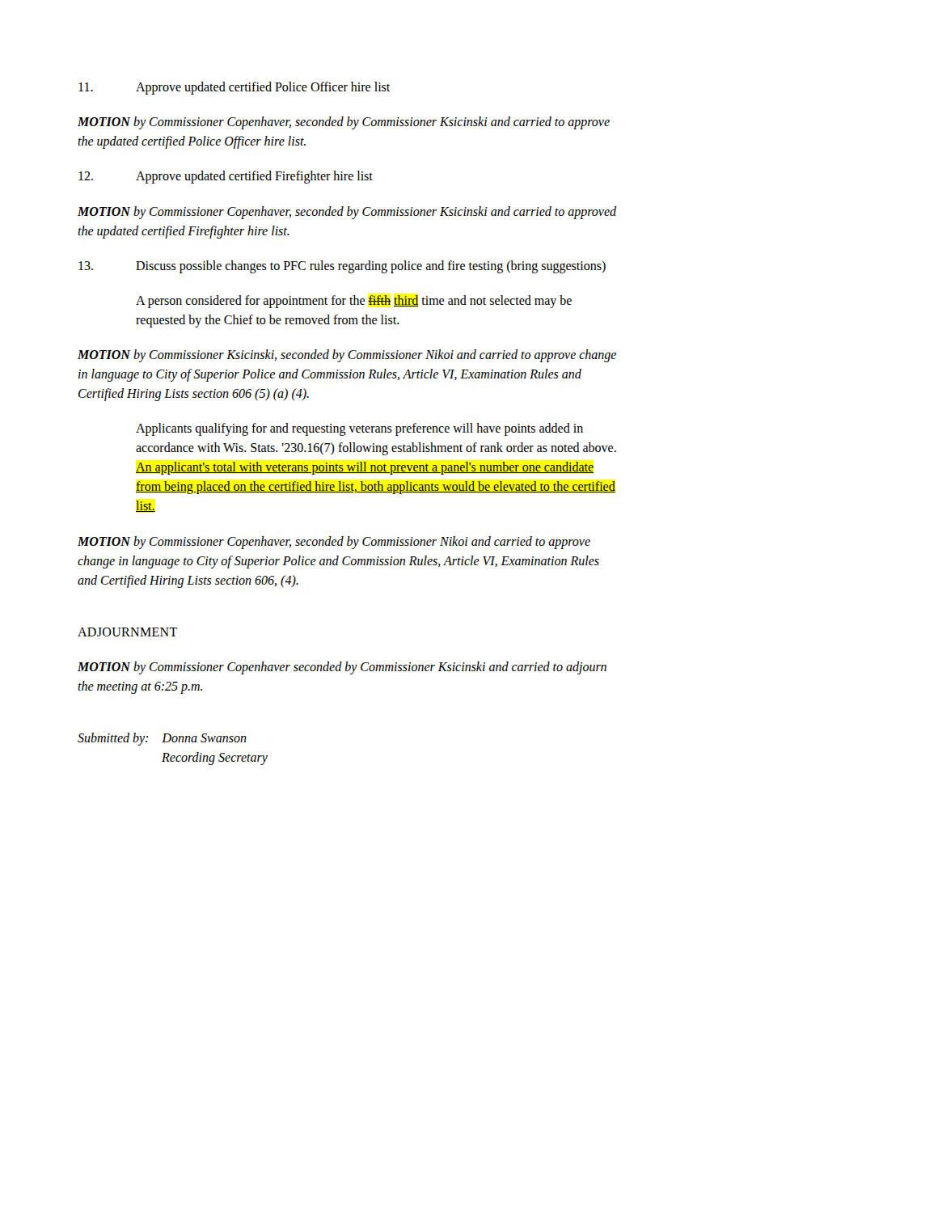11.
Approve updated certified Police Officer hire list
MOTION by Commissioner Copenhaver, seconded by Commissioner Ksicinski and carried to approve the updated certified Police Officer hire list.
12.
Approve updated certified Firefighter hire list
MOTION by Commissioner Copenhaver, seconded by Commissioner Ksicinski and carried to approved the updated certified Firefighter hire list.
13.
Discuss possible changes to PFC rules regarding police and fire testing (bring suggestions)
A person considered for appointment for the fifth third time and not selected may be requested by the Chief to be removed from the list.
MOTION by Commissioner Ksicinski, seconded by Commissioner Nikoi and carried to approve change in language to City of Superior Police and Commission Rules, Article VI, Examination Rules and Certified Hiring Lists section 606 (5) (a) (4).
Applicants qualifying for and requesting veterans preference will have points added in accordance with Wis. Stats. '230.16(7) following establishment of rank order as noted above. An applicant's total with veterans points will not prevent a panel's number one candidate from being placed on the certified hire list, both applicants would be elevated to the certified list.
MOTION by Commissioner Copenhaver, seconded by Commissioner Nikoi and carried to approve change in language to City of Superior Police and Commission Rules, Article VI, Examination Rules and Certified Hiring Lists section 606, (4).
ADJOURNMENT
MOTION by Commissioner Copenhaver seconded by Commissioner Ksicinski and carried to adjourn the meeting at 6:25 p.m.
Submitted by: Donna Swanson Recording Secretary